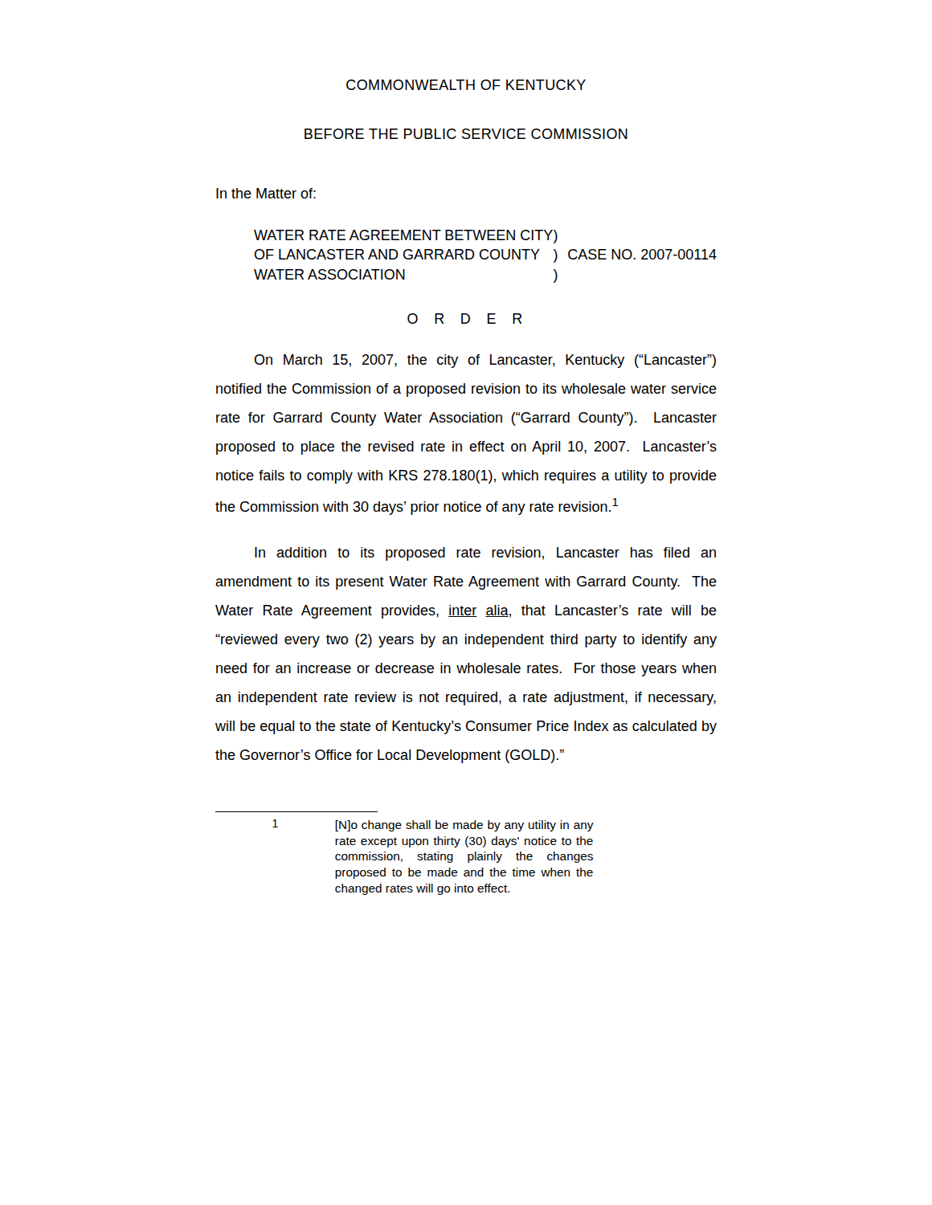COMMONWEALTH OF KENTUCKY
BEFORE THE PUBLIC SERVICE COMMISSION
In the Matter of:
| WATER RATE AGREEMENT BETWEEN CITY | ) | |
| OF LANCASTER AND GARRARD COUNTY | ) | CASE NO. 2007-00114 |
| WATER ASSOCIATION | ) | |
O R D E R
On March 15, 2007, the city of Lancaster, Kentucky (“Lancaster”) notified the Commission of a proposed revision to its wholesale water service rate for Garrard County Water Association (“Garrard County”). Lancaster proposed to place the revised rate in effect on April 10, 2007. Lancaster’s notice fails to comply with KRS 278.180(1), which requires a utility to provide the Commission with 30 days’ prior notice of any rate revision.1
In addition to its proposed rate revision, Lancaster has filed an amendment to its present Water Rate Agreement with Garrard County. The Water Rate Agreement provides, inter alia, that Lancaster’s rate will be “reviewed every two (2) years by an independent third party to identify any need for an increase or decrease in wholesale rates. For those years when an independent rate review is not required, a rate adjustment, if necessary, will be equal to the state of Kentucky’s Consumer Price Index as calculated by the Governor’s Office for Local Development (GOLD).”
| 1 | [N]o change shall be made by any utility in any rate except upon thirty (30) days' notice to the commission, stating plainly the changes proposed to be made and the time when the changed rates will go into effect. |